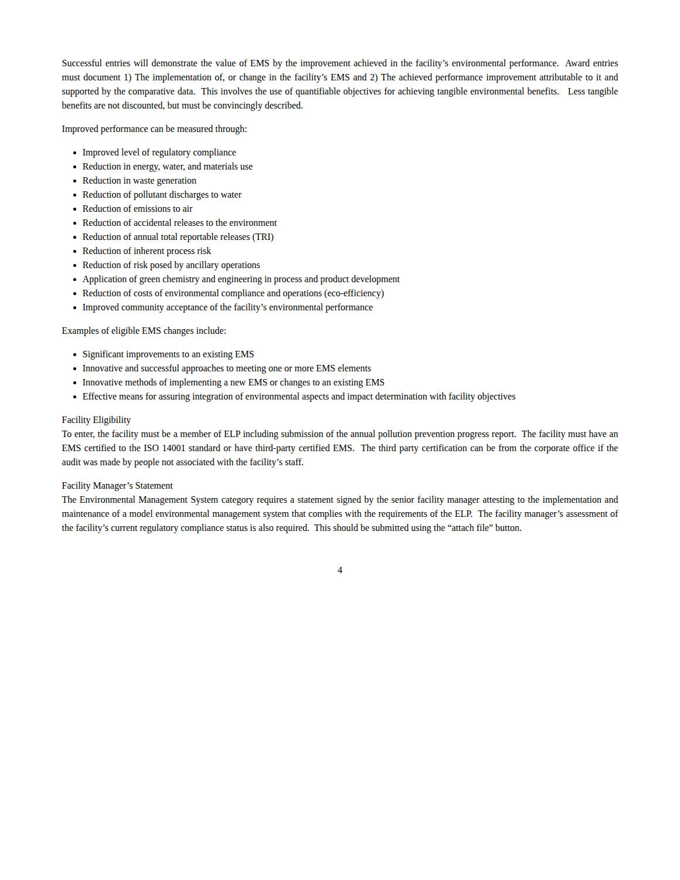Successful entries will demonstrate the value of EMS by the improvement achieved in the facility’s environmental performance. Award entries must document 1) The implementation of, or change in the facility’s EMS and 2) The achieved performance improvement attributable to it and supported by the comparative data. This involves the use of quantifiable objectives for achieving tangible environmental benefits. Less tangible benefits are not discounted, but must be convincingly described.
Improved performance can be measured through:
Improved level of regulatory compliance
Reduction in energy, water, and materials use
Reduction in waste generation
Reduction of pollutant discharges to water
Reduction of emissions to air
Reduction of accidental releases to the environment
Reduction of annual total reportable releases (TRI)
Reduction of inherent process risk
Reduction of risk posed by ancillary operations
Application of green chemistry and engineering in process and product development
Reduction of costs of environmental compliance and operations (eco-efficiency)
Improved community acceptance of the facility’s environmental performance
Examples of eligible EMS changes include:
Significant improvements to an existing EMS
Innovative and successful approaches to meeting one or more EMS elements
Innovative methods of implementing a new EMS or changes to an existing EMS
Effective means for assuring integration of environmental aspects and impact determination with facility objectives
Facility Eligibility
To enter, the facility must be a member of ELP including submission of the annual pollution prevention progress report. The facility must have an EMS certified to the ISO 14001 standard or have third-party certified EMS. The third party certification can be from the corporate office if the audit was made by people not associated with the facility’s staff.
Facility Manager’s Statement
The Environmental Management System category requires a statement signed by the senior facility manager attesting to the implementation and maintenance of a model environmental management system that complies with the requirements of the ELP. The facility manager’s assessment of the facility’s current regulatory compliance status is also required. This should be submitted using the “attach file” button.
4